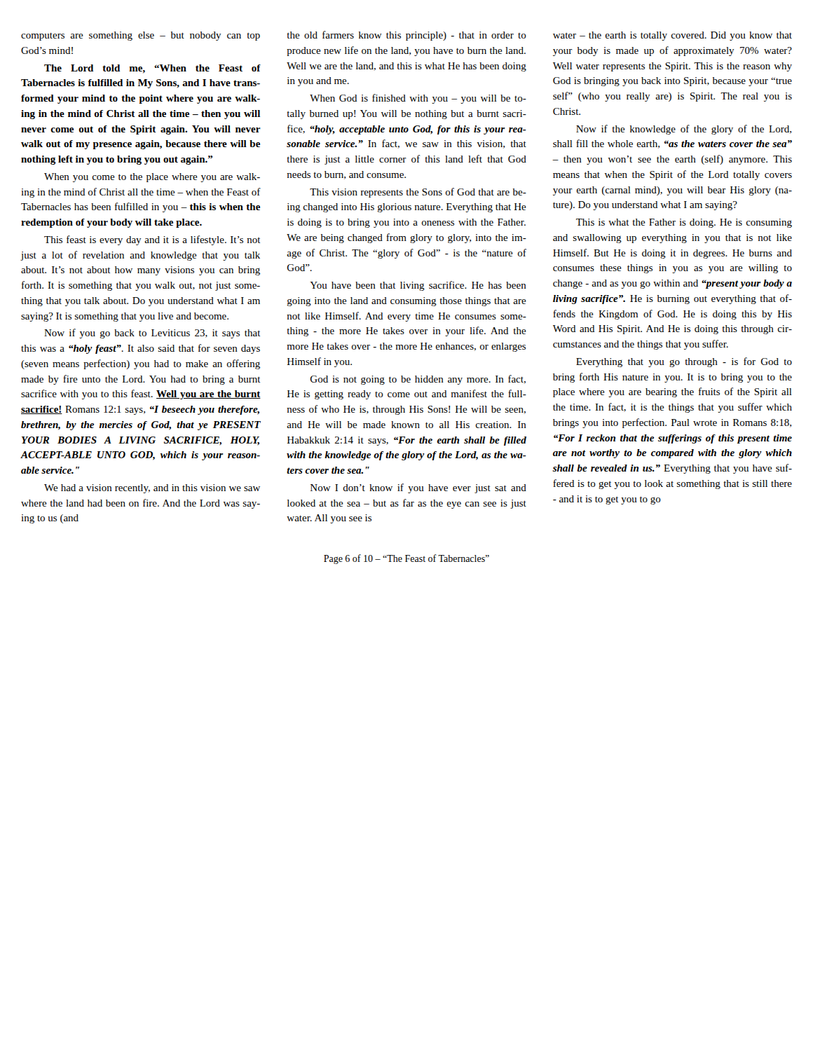computers are something else – but nobody can top God’s mind!
The Lord told me, “When the Feast of Tabernacles is fulfilled in My Sons, and I have transformed your mind to the point where you are walking in the mind of Christ all the time – then you will never come out of the Spirit again. You will never walk out of my presence again, because there will be nothing left in you to bring you out again.”
When you come to the place where you are walking in the mind of Christ all the time – when the Feast of Tabernacles has been fulfilled in you – this is when the redemption of your body will take place.
This feast is every day and it is a lifestyle. It’s not just a lot of revelation and knowledge that you talk about. It’s not about how many visions you can bring forth. It is something that you walk out, not just something that you talk about. Do you understand what I am saying? It is something that you live and become.
Now if you go back to Leviticus 23, it says that this was a “holy feast”. It also said that for seven days (seven means perfection) you had to make an offering made by fire unto the Lord. You had to bring a burnt sacrifice with you to this feast. Well you are the burnt sacrifice! Romans 12:1 says, “I beseech you therefore, brethren, by the mercies of God, that ye PRESENT YOUR BODIES A LIVING SACRIFICE, HOLY, ACCEPT-ABLE UNTO GOD, which is your reasonable service."
We had a vision recently, and in this vision we saw where the land had been on fire. And the Lord was saying to us (and
the old farmers know this principle) - that in order to produce new life on the land, you have to burn the land. Well we are the land, and this is what He has been doing in you and me.
When God is finished with you – you will be totally burned up! You will be nothing but a burnt sacrifice, “holy, acceptable unto God, for this is your reasonable service.” In fact, we saw in this vision, that there is just a little corner of this land left that God needs to burn, and consume.
This vision represents the Sons of God that are being changed into His glorious nature. Everything that He is doing is to bring you into a oneness with the Father. We are being changed from glory to glory, into the image of Christ. The “glory of God” - is the “nature of God”.
You have been that living sacrifice. He has been going into the land and consuming those things that are not like Himself. And every time He consumes something - the more He takes over in your life. And the more He takes over - the more He enhances, or enlarges Himself in you.
God is not going to be hidden any more. In fact, He is getting ready to come out and manifest the fullness of who He is, through His Sons! He will be seen, and He will be made known to all His creation. In Habakkuk 2:14 it says, “For the earth shall be filled with the knowledge of the glory of the Lord, as the waters cover the sea."
Now I don’t know if you have ever just sat and looked at the sea – but as far as the eye can see is just water. All you see is
water – the earth is totally covered. Did you know that your body is made up of approximately 70% water? Well water represents the Spirit. This is the reason why God is bringing you back into Spirit, because your “true self” (who you really are) is Spirit. The real you is Christ.
Now if the knowledge of the glory of the Lord, shall fill the whole earth, “as the waters cover the sea” – then you won’t see the earth (self) anymore. This means that when the Spirit of the Lord totally covers your earth (carnal mind), you will bear His glory (nature). Do you understand what I am saying?
This is what the Father is doing. He is consuming and swallowing up everything in you that is not like Himself. But He is doing it in degrees. He burns and consumes these things in you as you are willing to change - and as you go within and “present your body a living sacrifice”. He is burning out everything that offends the Kingdom of God. He is doing this by His Word and His Spirit. And He is doing this through circumstances and the things that you suffer.
Everything that you go through - is for God to bring forth His nature in you. It is to bring you to the place where you are bearing the fruits of the Spirit all the time. In fact, it is the things that you suffer which brings you into perfection. Paul wrote in Romans 8:18, “For I reckon that the sufferings of this present time are not worthy to be compared with the glory which shall be revealed in us.” Everything that you have suffered is to get you to look at something that is still there - and it is to get you to go
Page 6 of 10 – “The Feast of Tabernacles”